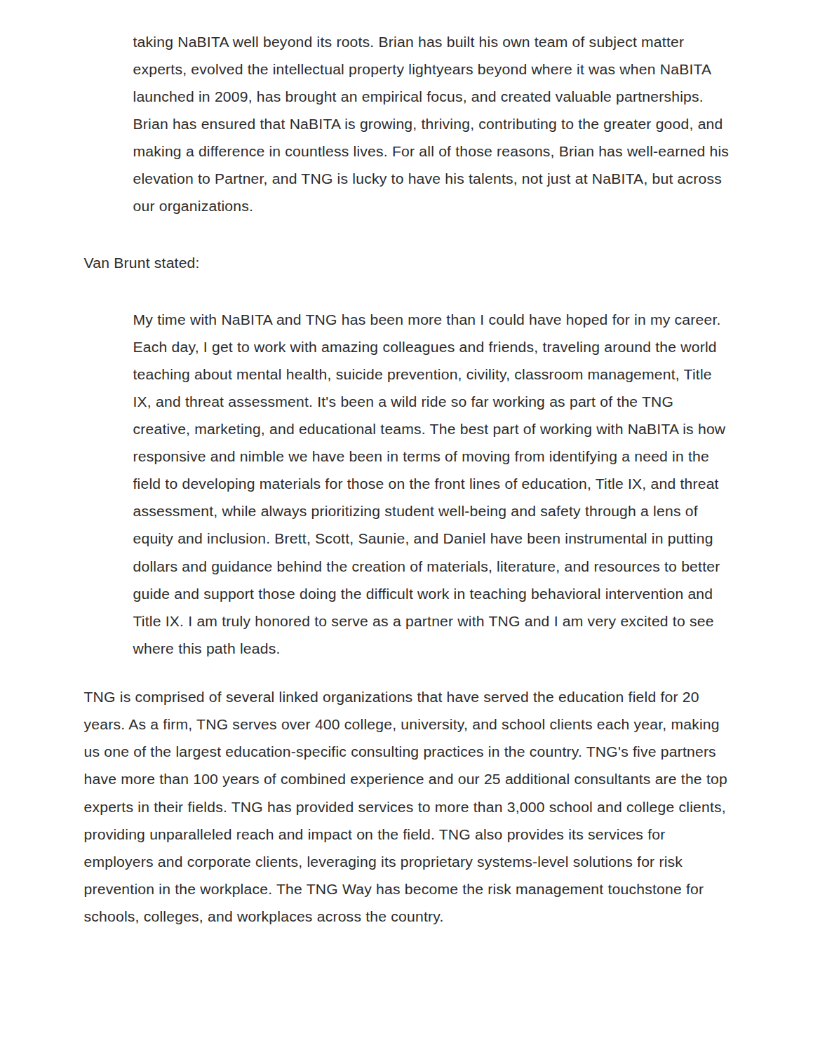taking NaBITA well beyond its roots. Brian has built his own team of subject matter experts, evolved the intellectual property lightyears beyond where it was when NaBITA launched in 2009, has brought an empirical focus, and created valuable partnerships. Brian has ensured that NaBITA is growing, thriving, contributing to the greater good, and making a difference in countless lives. For all of those reasons, Brian has well-earned his elevation to Partner, and TNG is lucky to have his talents, not just at NaBITA, but across our organizations.
Van Brunt stated:
My time with NaBITA and TNG has been more than I could have hoped for in my career. Each day, I get to work with amazing colleagues and friends, traveling around the world teaching about mental health, suicide prevention, civility, classroom management, Title IX, and threat assessment. It's been a wild ride so far working as part of the TNG creative, marketing, and educational teams. The best part of working with NaBITA is how responsive and nimble we have been in terms of moving from identifying a need in the field to developing materials for those on the front lines of education, Title IX, and threat assessment, while always prioritizing student well-being and safety through a lens of equity and inclusion. Brett, Scott, Saunie, and Daniel have been instrumental in putting dollars and guidance behind the creation of materials, literature, and resources to better guide and support those doing the difficult work in teaching behavioral intervention and Title IX. I am truly honored to serve as a partner with TNG and I am very excited to see where this path leads.
TNG is comprised of several linked organizations that have served the education field for 20 years. As a firm, TNG serves over 400 college, university, and school clients each year, making us one of the largest education-specific consulting practices in the country. TNG's five partners have more than 100 years of combined experience and our 25 additional consultants are the top experts in their fields. TNG has provided services to more than 3,000 school and college clients, providing unparalleled reach and impact on the field. TNG also provides its services for employers and corporate clients, leveraging its proprietary systems-level solutions for risk prevention in the workplace. The TNG Way has become the risk management touchstone for schools, colleges, and workplaces across the country.